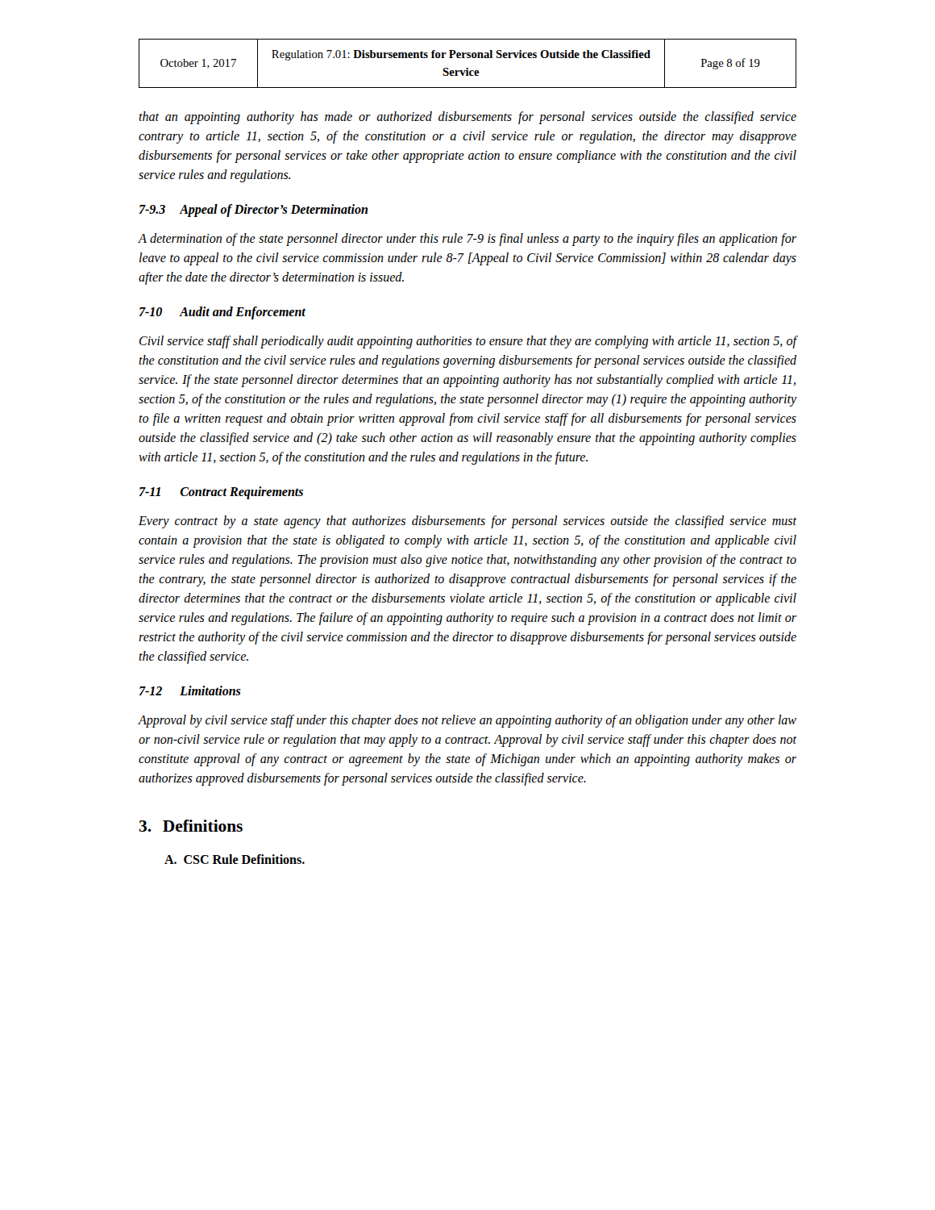| October 1, 2017 | Regulation 7.01: Disbursements for Personal Services Outside the Classified Service | Page 8 of 19 |
that an appointing authority has made or authorized disbursements for personal services outside the classified service contrary to article 11, section 5, of the constitution or a civil service rule or regulation, the director may disapprove disbursements for personal services or take other appropriate action to ensure compliance with the constitution and the civil service rules and regulations.
7-9.3 Appeal of Director’s Determination
A determination of the state personnel director under this rule 7-9 is final unless a party to the inquiry files an application for leave to appeal to the civil service commission under rule 8-7 [Appeal to Civil Service Commission] within 28 calendar days after the date the director’s determination is issued.
7-10 Audit and Enforcement
Civil service staff shall periodically audit appointing authorities to ensure that they are complying with article 11, section 5, of the constitution and the civil service rules and regulations governing disbursements for personal services outside the classified service. If the state personnel director determines that an appointing authority has not substantially complied with article 11, section 5, of the constitution or the rules and regulations, the state personnel director may (1) require the appointing authority to file a written request and obtain prior written approval from civil service staff for all disbursements for personal services outside the classified service and (2) take such other action as will reasonably ensure that the appointing authority complies with article 11, section 5, of the constitution and the rules and regulations in the future.
7-11 Contract Requirements
Every contract by a state agency that authorizes disbursements for personal services outside the classified service must contain a provision that the state is obligated to comply with article 11, section 5, of the constitution and applicable civil service rules and regulations. The provision must also give notice that, notwithstanding any other provision of the contract to the contrary, the state personnel director is authorized to disapprove contractual disbursements for personal services if the director determines that the contract or the disbursements violate article 11, section 5, of the constitution or applicable civil service rules and regulations. The failure of an appointing authority to require such a provision in a contract does not limit or restrict the authority of the civil service commission and the director to disapprove disbursements for personal services outside the classified service.
7-12 Limitations
Approval by civil service staff under this chapter does not relieve an appointing authority of an obligation under any other law or non-civil service rule or regulation that may apply to a contract. Approval by civil service staff under this chapter does not constitute approval of any contract or agreement by the state of Michigan under which an appointing authority makes or authorizes approved disbursements for personal services outside the classified service.
3. Definitions
A. CSC Rule Definitions.